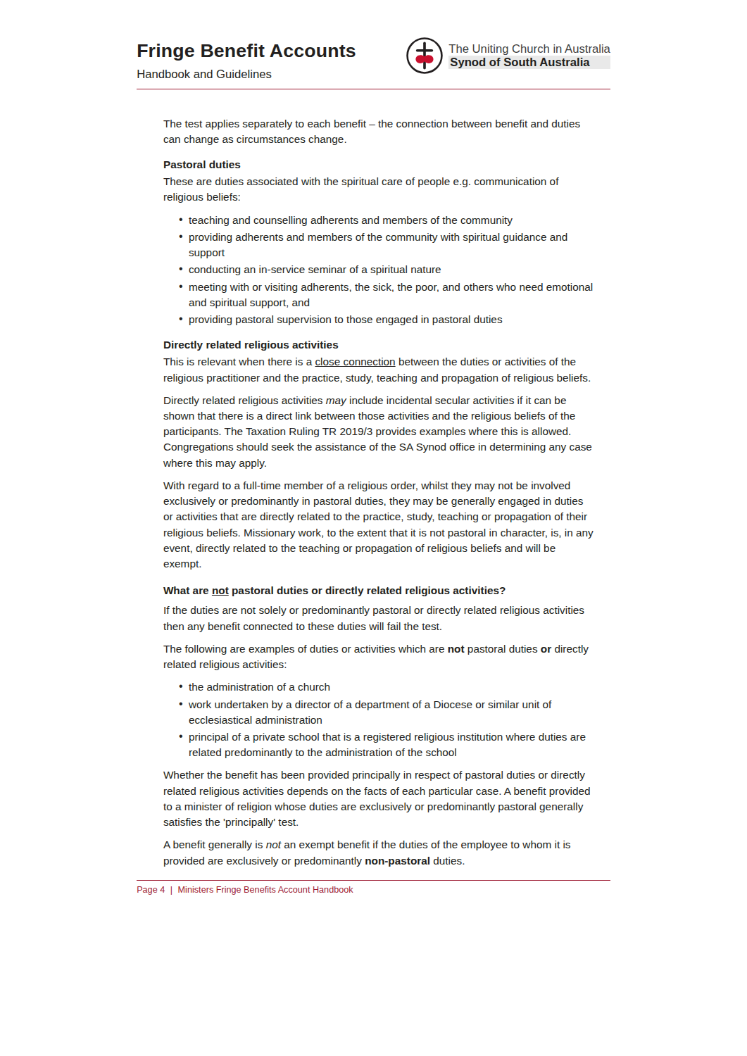Fringe Benefit Accounts
Handbook and Guidelines
The Uniting Church in Australia Synod of South Australia
The test applies separately to each benefit – the connection between benefit and duties can change as circumstances change.
Pastoral duties
These are duties associated with the spiritual care of people e.g. communication of religious beliefs:
teaching and counselling adherents and members of the community
providing adherents and members of the community with spiritual guidance and support
conducting an in-service seminar of a spiritual nature
meeting with or visiting adherents, the sick, the poor, and others who need emotional and spiritual support, and
providing pastoral supervision to those engaged in pastoral duties
Directly related religious activities
This is relevant when there is a close connection between the duties or activities of the religious practitioner and the practice, study, teaching and propagation of religious beliefs.
Directly related religious activities may include incidental secular activities if it can be shown that there is a direct link between those activities and the religious beliefs of the participants. The Taxation Ruling TR 2019/3 provides examples where this is allowed. Congregations should seek the assistance of the SA Synod office in determining any case where this may apply.
With regard to a full-time member of a religious order, whilst they may not be involved exclusively or predominantly in pastoral duties, they may be generally engaged in duties or activities that are directly related to the practice, study, teaching or propagation of their religious beliefs. Missionary work, to the extent that it is not pastoral in character, is, in any event, directly related to the teaching or propagation of religious beliefs and will be exempt.
What are not pastoral duties or directly related religious activities?
If the duties are not solely or predominantly pastoral or directly related religious activities then any benefit connected to these duties will fail the test.
The following are examples of duties or activities which are not pastoral duties or directly related religious activities:
the administration of a church
work undertaken by a director of a department of a Diocese or similar unit of ecclesiastical administration
principal of a private school that is a registered religious institution where duties are related predominantly to the administration of the school
Whether the benefit has been provided principally in respect of pastoral duties or directly related religious activities depends on the facts of each particular case. A benefit provided to a minister of religion whose duties are exclusively or predominantly pastoral generally satisfies the 'principally' test.
A benefit generally is not an exempt benefit if the duties of the employee to whom it is provided are exclusively or predominantly non-pastoral duties.
Page 4 | Ministers Fringe Benefits Account Handbook